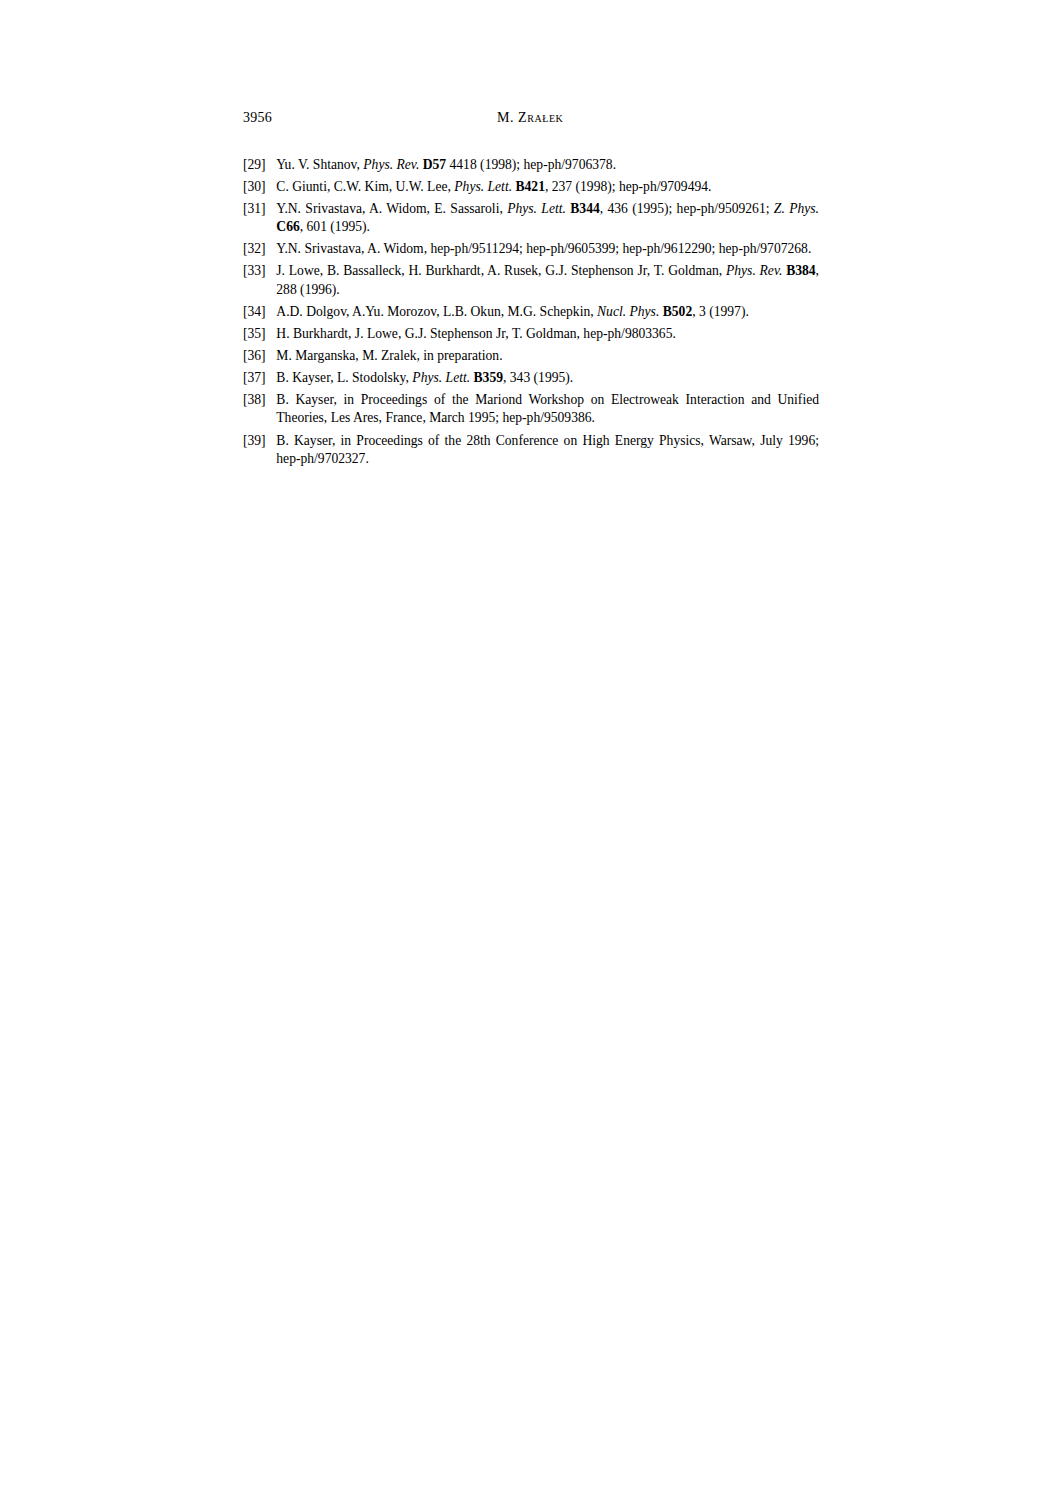3956 M. Zrałek
[29] Yu. V. Shtanov, Phys. Rev. D57 4418 (1998); hep-ph/9706378.
[30] C. Giunti, C.W. Kim, U.W. Lee, Phys. Lett. B421, 237 (1998); hep-ph/9709494.
[31] Y.N. Srivastava, A. Widom, E. Sassaroli, Phys. Lett. B344, 436 (1995); hep-ph/9509261; Z. Phys. C66, 601 (1995).
[32] Y.N. Srivastava, A. Widom, hep-ph/9511294; hep-ph/9605399; hep-ph/9612290; hep-ph/9707268.
[33] J. Lowe, B. Bassalleck, H. Burkhardt, A. Rusek, G.J. Stephenson Jr, T. Goldman, Phys. Rev. B384, 288 (1996).
[34] A.D. Dolgov, A.Yu. Morozov, L.B. Okun, M.G. Schepkin, Nucl. Phys. B502, 3 (1997).
[35] H. Burkhardt, J. Lowe, G.J. Stephenson Jr, T. Goldman, hep-ph/9803365.
[36] M. Marganska, M. Zralek, in preparation.
[37] B. Kayser, L. Stodolsky, Phys. Lett. B359, 343 (1995).
[38] B. Kayser, in Proceedings of the Mariond Workshop on Electroweak Interaction and Unified Theories, Les Ares, France, March 1995; hep-ph/9509386.
[39] B. Kayser, in Proceedings of the 28th Conference on High Energy Physics, Warsaw, July 1996; hep-ph/9702327.